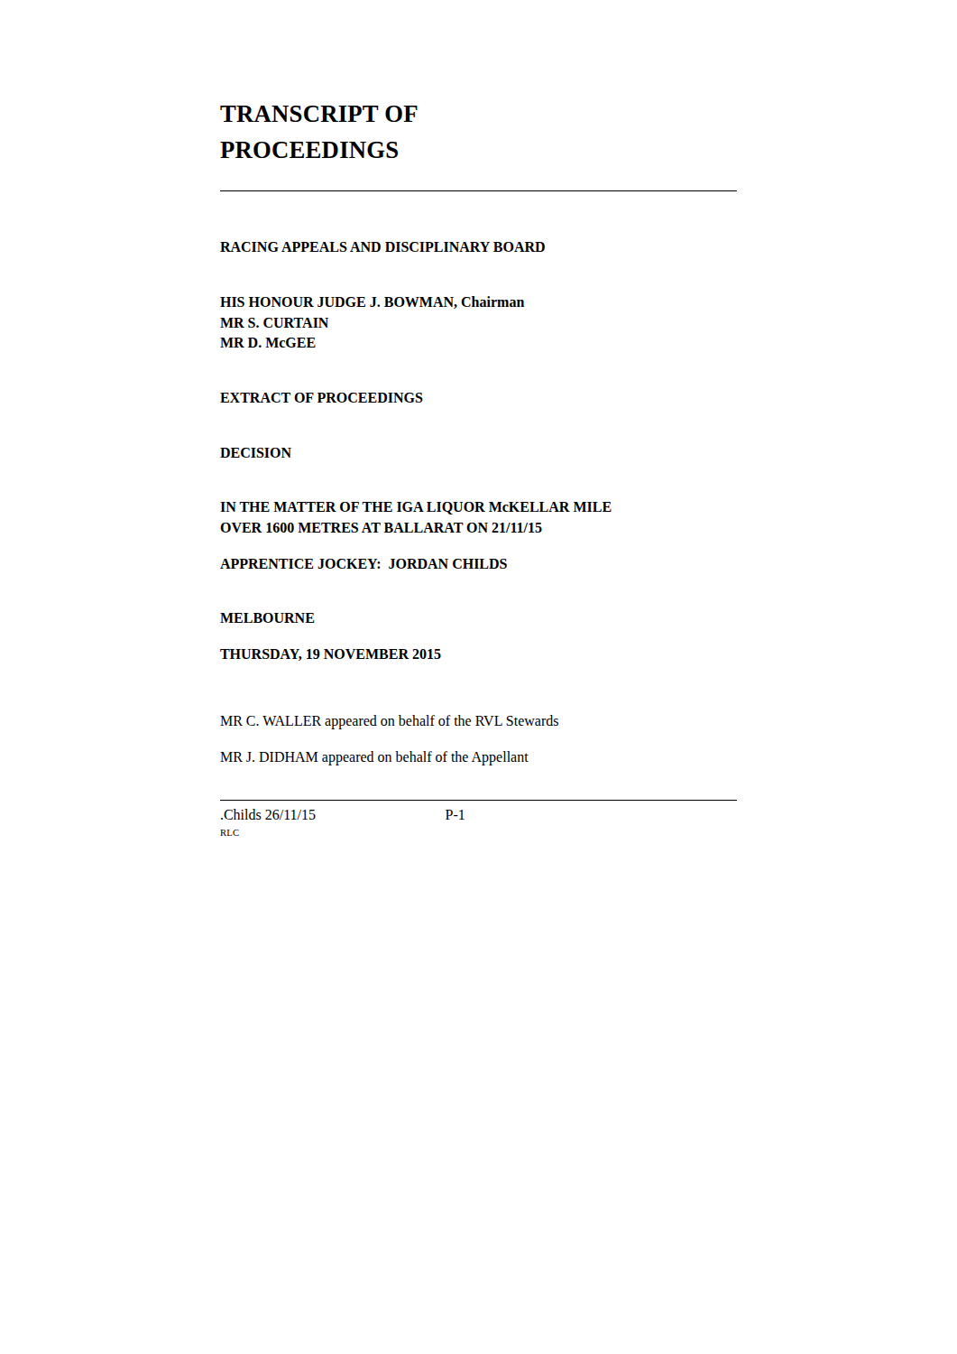TRANSCRIPT OF
PROCEEDINGS
RACING APPEALS AND DISCIPLINARY BOARD
HIS HONOUR JUDGE J. BOWMAN, Chairman
MR S. CURTAIN
MR D. McGEE
EXTRACT OF PROCEEDINGS
DECISION
IN THE MATTER OF THE IGA LIQUOR McKELLAR MILE
OVER 1600 METRES AT BALLARAT ON 21/11/15
APPRENTICE JOCKEY: JORDAN CHILDS
MELBOURNE
THURSDAY, 19 NOVEMBER 2015
MR C. WALLER appeared on behalf of the RVL Stewards
MR J. DIDHAM appeared on behalf of the Appellant
.Childs 26/11/15 P-1
RLC